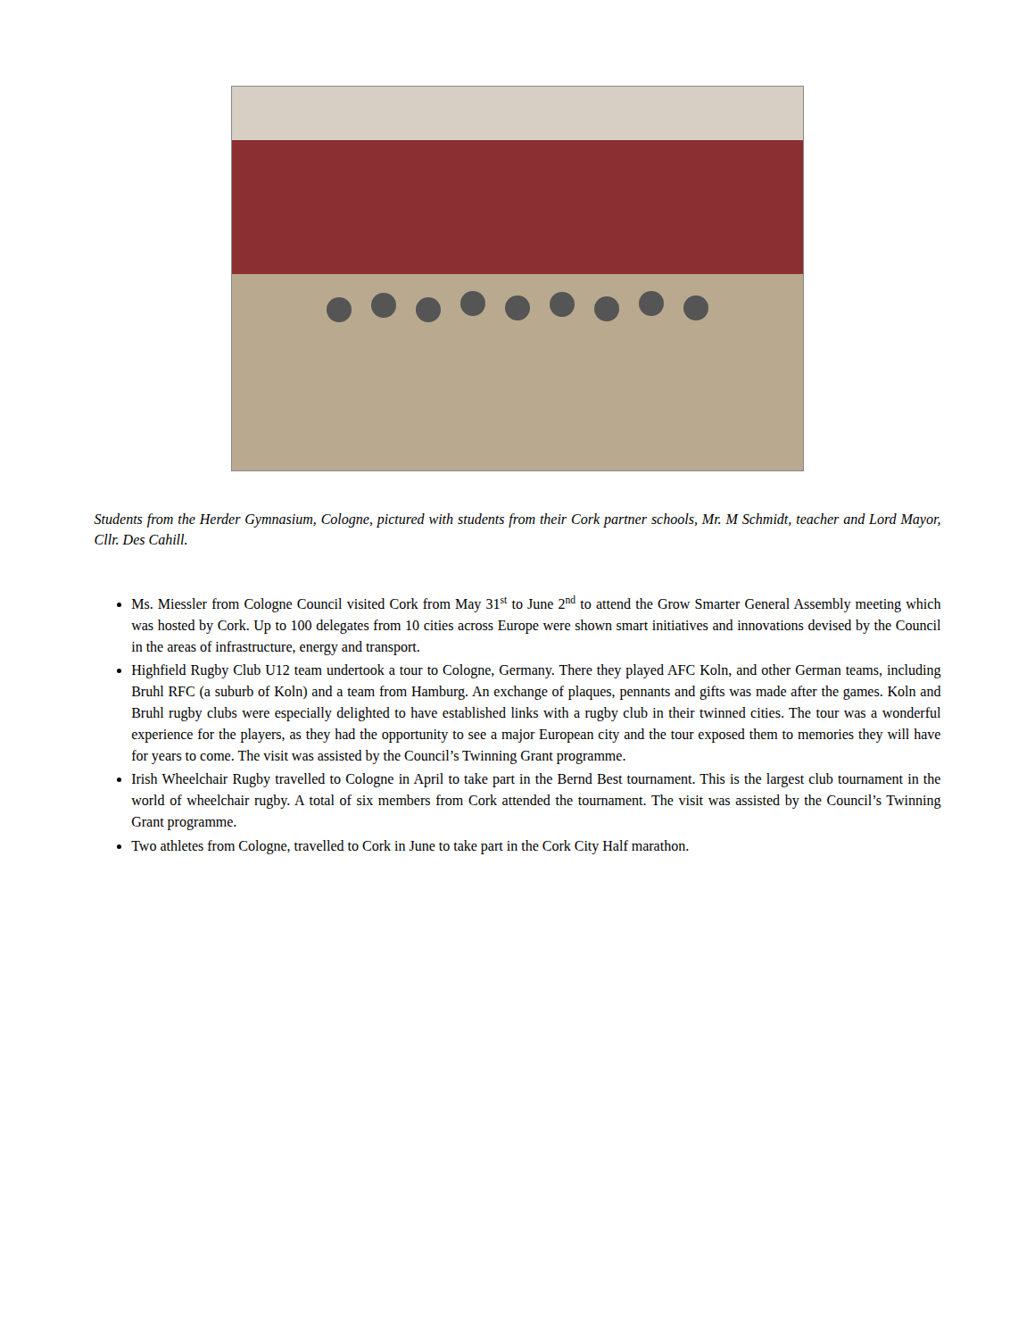Students from the Herder Gymnasium, Cologne, pictured with students from their Cork partner schools, Mr. M Schmidt, teacher and Lord Mayor, Cllr. Des Cahill.
Ms. Miessler from Cologne Council visited Cork from May 31st to June 2nd to attend the Grow Smarter General Assembly meeting which was hosted by Cork. Up to 100 delegates from 10 cities across Europe were shown smart initiatives and innovations devised by the Council in the areas of infrastructure, energy and transport.
Highfield Rugby Club U12 team undertook a tour to Cologne, Germany. There they played AFC Koln, and other German teams, including Bruhl RFC (a suburb of Koln) and a team from Hamburg. An exchange of plaques, pennants and gifts was made after the games. Koln and Bruhl rugby clubs were especially delighted to have established links with a rugby club in their twinned cities. The tour was a wonderful experience for the players, as they had the opportunity to see a major European city and the tour exposed them to memories they will have for years to come. The visit was assisted by the Council’s Twinning Grant programme.
Irish Wheelchair Rugby travelled to Cologne in April to take part in the Bernd Best tournament. This is the largest club tournament in the world of wheelchair rugby. A total of six members from Cork attended the tournament. The visit was assisted by the Council’s Twinning Grant programme.
Two athletes from Cologne, travelled to Cork in June to take part in the Cork City Half marathon.